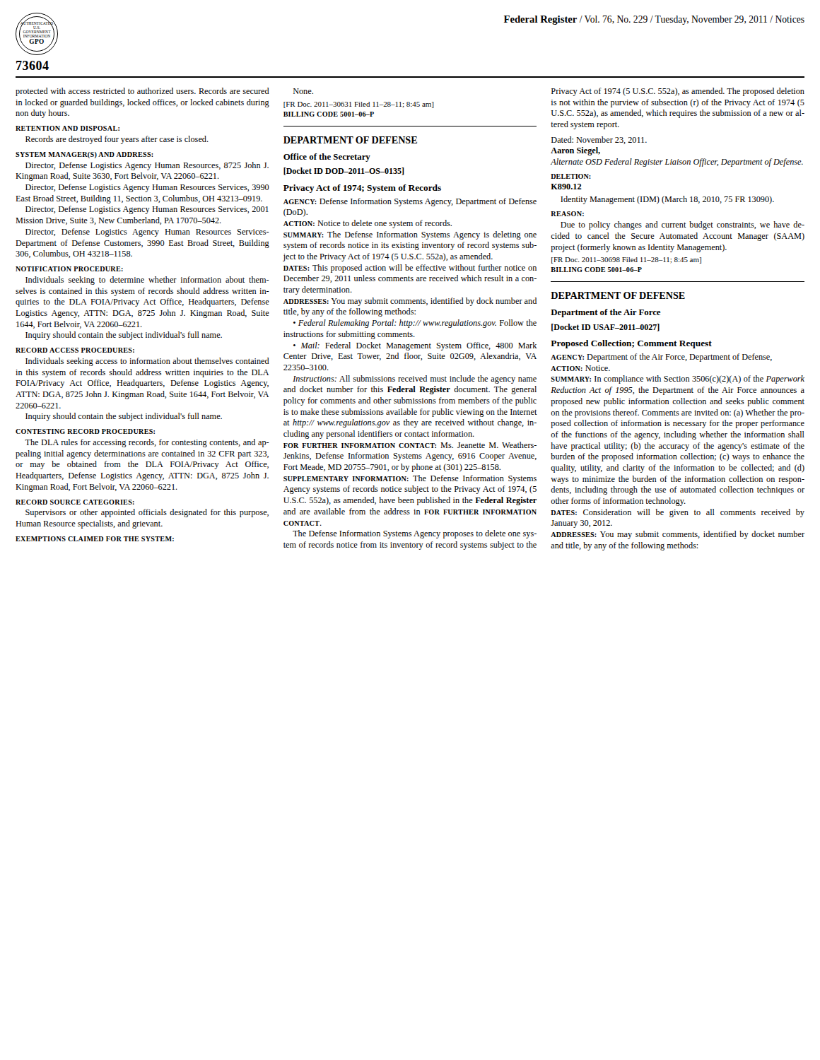AUTHENTICATED
U.S. GOVERNMENT
INFORMATION
GPO
73604
Federal Register / Vol. 76, No. 229 / Tuesday, November 29, 2011 / Notices
protected with access restricted to authorized users. Records are secured in locked or guarded buildings, locked offices, or locked cabinets during non duty hours.
Retention and disposal:
Records are destroyed four years after case is closed.
System manager(s) and address:
Director, Defense Logistics Agency Human Resources, 8725 John J. Kingman Road, Suite 3630, Fort Belvoir, VA 22060–6221.
Director, Defense Logistics Agency Human Resources Services, 3990 East Broad Street, Building 11, Section 3, Columbus, OH 43213–0919.
Director, Defense Logistics Agency Human Resources Services, 2001 Mission Drive, Suite 3, New Cumberland, PA 17070–5042.
Director, Defense Logistics Agency Human Resources Services-Department of Defense Customers, 3990 East Broad Street, Building 306, Columbus, OH 43218–1158.
Notification procedure:
Individuals seeking to determine whether information about themselves is contained in this system of records should address written inquiries to the DLA FOIA/Privacy Act Office, Headquarters, Defense Logistics Agency, ATTN: DGA, 8725 John J. Kingman Road, Suite 1644, Fort Belvoir, VA 22060–6221.
Inquiry should contain the subject individual's full name.
Record access procedures:
Individuals seeking access to information about themselves contained in this system of records should address written inquiries to the DLA FOIA/Privacy Act Office, Headquarters, Defense Logistics Agency, ATTN: DGA, 8725 John J. Kingman Road, Suite 1644, Fort Belvoir, VA 22060–6221.
Inquiry should contain the subject individual's full name.
Contesting record procedures:
The DLA rules for accessing records, for contesting contents, and appealing initial agency determinations are contained in 32 CFR part 323, or may be obtained from the DLA FOIA/Privacy Act Office, Headquarters, Defense Logistics Agency, ATTN: DGA, 8725 John J. Kingman Road, Fort Belvoir, VA 22060–6221.
Record source categories:
Supervisors or other appointed officials designated for this purpose, Human Resource specialists, and grievant.
Exemptions claimed for the system:
None.
[FR Doc. 2011–30631 Filed 11–28–11; 8:45 am]
Billing code 5001–06–P
DEPARTMENT OF DEFENSE
Office of the Secretary
[Docket ID DOD–2011–OS–0135]
Privacy Act of 1974; System of Records
Agency: Defense Information Systems Agency, Department of Defense (DoD).
Action: Notice to delete one system of records.
Summary: The Defense Information Systems Agency is deleting one system of records notice in its existing inventory of record systems subject to the Privacy Act of 1974 (5 U.S.C. 552a), as amended.
Dates: This proposed action will be effective without further notice on December 29, 2011 unless comments are received which result in a contrary determination.
Addresses: You may submit comments, identified by dock number and title, by any of the following methods:
• Federal Rulemaking Portal: http:// www.regulations.gov. Follow the instructions for submitting comments.
• Mail: Federal Docket Management System Office, 4800 Mark Center Drive, East Tower, 2nd floor, Suite 02G09, Alexandria, VA 22350–3100.
Instructions: All submissions received must include the agency name and docket number for this Federal Register document. The general policy for comments and other submissions from members of the public is to make these submissions available for public viewing on the Internet at http:// www.regulations.gov as they are received without change, including any personal identifiers or contact information.
For further information contact: Ms. Jeanette M. Weathers-Jenkins, Defense Information Systems Agency, 6916 Cooper Avenue, Fort Meade, MD 20755–7901, or by phone at (301) 225–8158.
Supplementary information: The Defense Information Systems Agency systems of records notice subject to the Privacy Act of 1974, (5 U.S.C. 552a), as amended, have been published in the Federal Register and are available from the address in For further information contact.
The Defense Information Systems Agency proposes to delete one system of records notice from its inventory of record systems subject to the Privacy Act of 1974 (5 U.S.C. 552a), as amended. The proposed deletion is not within the purview of subsection (r) of the Privacy Act of 1974 (5 U.S.C. 552a), as amended, which requires the submission of a new or altered system report.
Dated: November 23, 2011.
Aaron Siegel,
Alternate OSD Federal Register Liaison Officer, Department of Defense.
Deletion:
K890.12
Identity Management (IDM) (March 18, 2010, 75 FR 13090).
Reason:
Due to policy changes and current budget constraints, we have decided to cancel the Secure Automated Account Manager (SAAM) project (formerly known as Identity Management).
[FR Doc. 2011–30698 Filed 11–28–11; 8:45 am]
Billing code 5001–06–P
DEPARTMENT OF DEFENSE
Department of the Air Force
[Docket ID USAF–2011–0027]
Proposed Collection; Comment Request
Agency: Department of the Air Force, Department of Defense,
Action: Notice.
Summary: In compliance with Section 3506(c)(2)(A) of the Paperwork Reduction Act of 1995, the Department of the Air Force announces a proposed new public information collection and seeks public comment on the provisions thereof. Comments are invited on: (a) Whether the proposed collection of information is necessary for the proper performance of the functions of the agency, including whether the information shall have practical utility; (b) the accuracy of the agency's estimate of the burden of the proposed information collection; (c) ways to enhance the quality, utility, and clarity of the information to be collected; and (d) ways to minimize the burden of the information collection on respondents, including through the use of automated collection techniques or other forms of information technology.
Dates: Consideration will be given to all comments received by January 30, 2012.
Addresses: You may submit comments, identified by docket number and title, by any of the following methods: